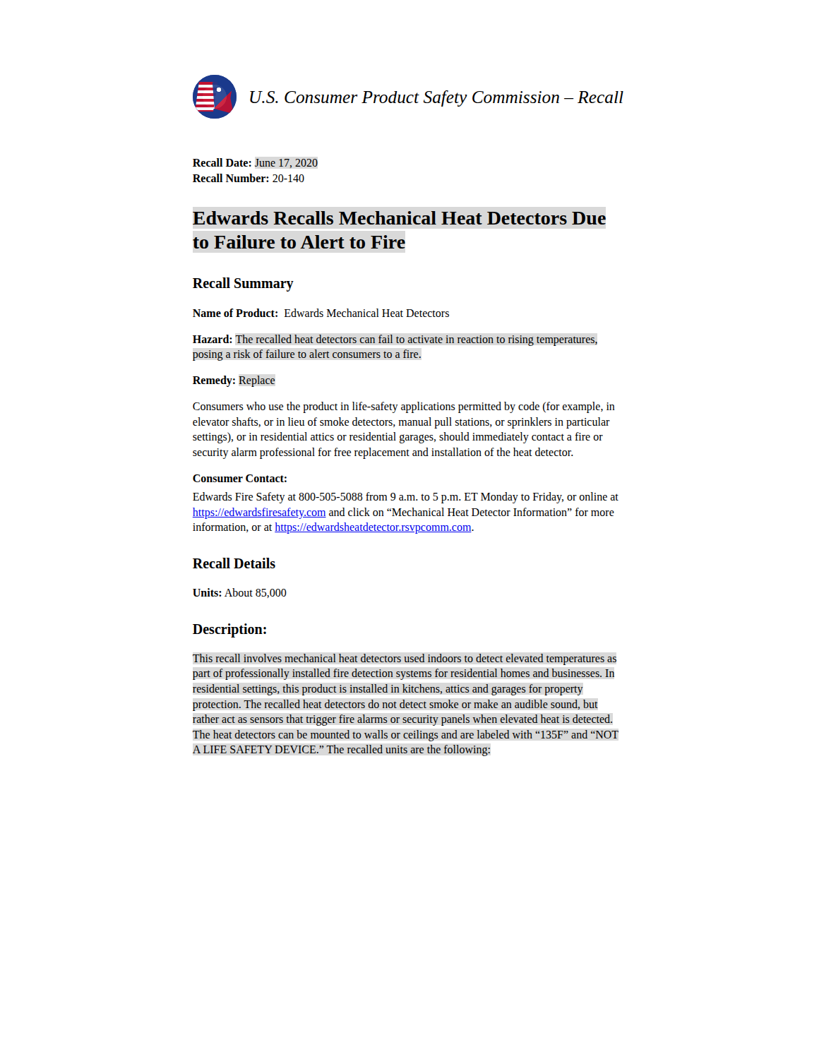U.S. Consumer Product Safety Commission – Recall
Recall Date: June 17, 2020
Recall Number: 20-140
Edwards Recalls Mechanical Heat Detectors Due to Failure to Alert to Fire
Recall Summary
Name of Product: Edwards Mechanical Heat Detectors
Hazard: The recalled heat detectors can fail to activate in reaction to rising temperatures, posing a risk of failure to alert consumers to a fire.
Remedy: Replace
Consumers who use the product in life-safety applications permitted by code (for example, in elevator shafts, or in lieu of smoke detectors, manual pull stations, or sprinklers in particular settings), or in residential attics or residential garages, should immediately contact a fire or security alarm professional for free replacement and installation of the heat detector.
Consumer Contact:
Edwards Fire Safety at 800-505-5088 from 9 a.m. to 5 p.m. ET Monday to Friday, or online at https://edwardsfiresafety.com and click on “Mechanical Heat Detector Information” for more information, or at https://edwardsheatdetector.rsvpcomm.com.
Recall Details
Units: About 85,000
Description:
This recall involves mechanical heat detectors used indoors to detect elevated temperatures as part of professionally installed fire detection systems for residential homes and businesses. In residential settings, this product is installed in kitchens, attics and garages for property protection. The recalled heat detectors do not detect smoke or make an audible sound, but rather act as sensors that trigger fire alarms or security panels when elevated heat is detected. The heat detectors can be mounted to walls or ceilings and are labeled with “135F” and “NOT A LIFE SAFETY DEVICE.” The recalled units are the following: